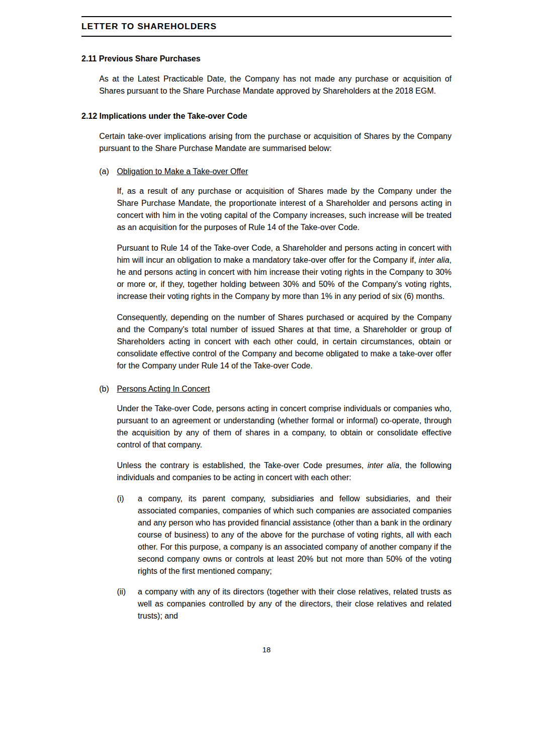LETTER TO SHAREHOLDERS
2.11 Previous Share Purchases
As at the Latest Practicable Date, the Company has not made any purchase or acquisition of Shares pursuant to the Share Purchase Mandate approved by Shareholders at the 2018 EGM.
2.12 Implications under the Take-over Code
Certain take-over implications arising from the purchase or acquisition of Shares by the Company pursuant to the Share Purchase Mandate are summarised below:
(a) Obligation to Make a Take-over Offer
If, as a result of any purchase or acquisition of Shares made by the Company under the Share Purchase Mandate, the proportionate interest of a Shareholder and persons acting in concert with him in the voting capital of the Company increases, such increase will be treated as an acquisition for the purposes of Rule 14 of the Take-over Code.
Pursuant to Rule 14 of the Take-over Code, a Shareholder and persons acting in concert with him will incur an obligation to make a mandatory take-over offer for the Company if, inter alia, he and persons acting in concert with him increase their voting rights in the Company to 30% or more or, if they, together holding between 30% and 50% of the Company's voting rights, increase their voting rights in the Company by more than 1% in any period of six (6) months.
Consequently, depending on the number of Shares purchased or acquired by the Company and the Company's total number of issued Shares at that time, a Shareholder or group of Shareholders acting in concert with each other could, in certain circumstances, obtain or consolidate effective control of the Company and become obligated to make a take-over offer for the Company under Rule 14 of the Take-over Code.
(b) Persons Acting In Concert
Under the Take-over Code, persons acting in concert comprise individuals or companies who, pursuant to an agreement or understanding (whether formal or informal) co-operate, through the acquisition by any of them of shares in a company, to obtain or consolidate effective control of that company.
Unless the contrary is established, the Take-over Code presumes, inter alia, the following individuals and companies to be acting in concert with each other:
a company, its parent company, subsidiaries and fellow subsidiaries, and their associated companies, companies of which such companies are associated companies and any person who has provided financial assistance (other than a bank in the ordinary course of business) to any of the above for the purchase of voting rights, all with each other. For this purpose, a company is an associated company of another company if the second company owns or controls at least 20% but not more than 50% of the voting rights of the first mentioned company;
a company with any of its directors (together with their close relatives, related trusts as well as companies controlled by any of the directors, their close relatives and related trusts); and
18